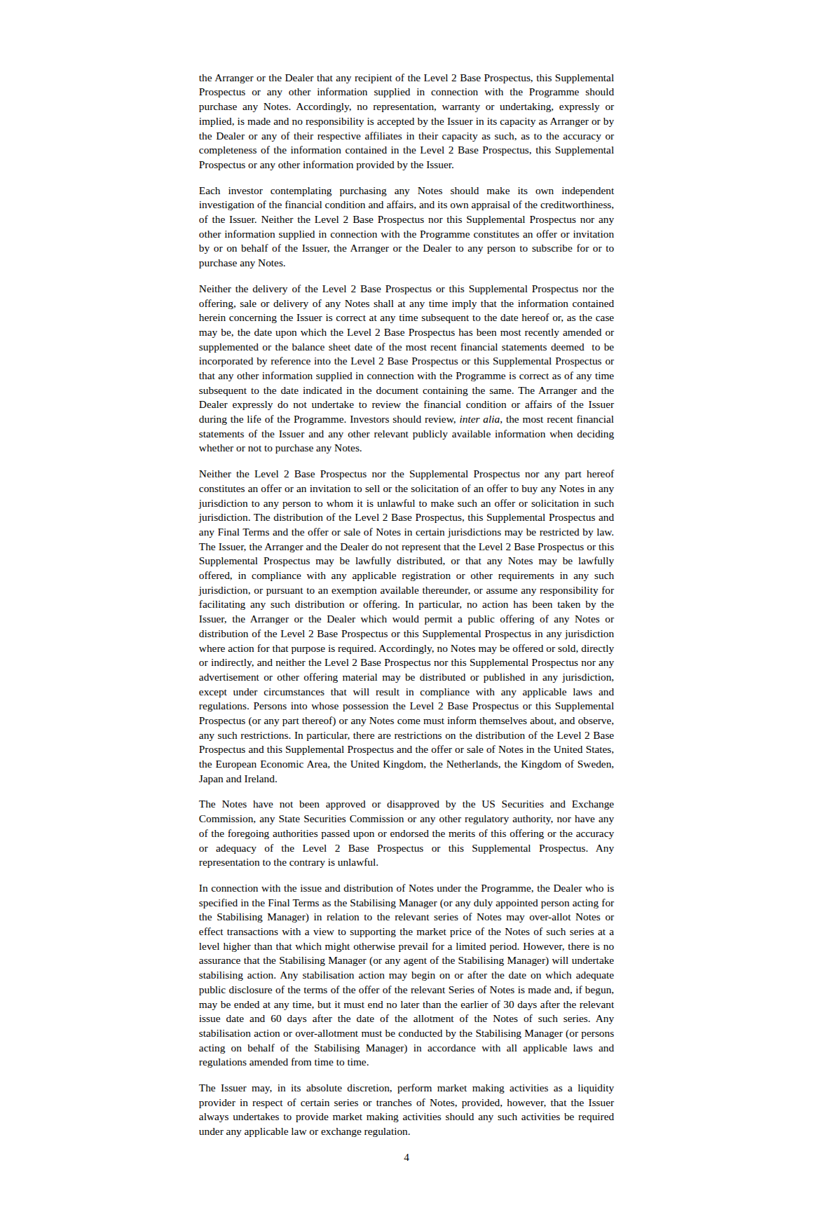the Arranger or the Dealer that any recipient of the Level 2 Base Prospectus, this Supplemental Prospectus or any other information supplied in connection with the Programme should purchase any Notes. Accordingly, no representation, warranty or undertaking, expressly or implied, is made and no responsibility is accepted by the Issuer in its capacity as Arranger or by the Dealer or any of their respective affiliates in their capacity as such, as to the accuracy or completeness of the information contained in the Level 2 Base Prospectus, this Supplemental Prospectus or any other information provided by the Issuer.
Each investor contemplating purchasing any Notes should make its own independent investigation of the financial condition and affairs, and its own appraisal of the creditworthiness, of the Issuer. Neither the Level 2 Base Prospectus nor this Supplemental Prospectus nor any other information supplied in connection with the Programme constitutes an offer or invitation by or on behalf of the Issuer, the Arranger or the Dealer to any person to subscribe for or to purchase any Notes.
Neither the delivery of the Level 2 Base Prospectus or this Supplemental Prospectus nor the offering, sale or delivery of any Notes shall at any time imply that the information contained herein concerning the Issuer is correct at any time subsequent to the date hereof or, as the case may be, the date upon which the Level 2 Base Prospectus has been most recently amended or supplemented or the balance sheet date of the most recent financial statements deemed to be incorporated by reference into the Level 2 Base Prospectus or this Supplemental Prospectus or that any other information supplied in connection with the Programme is correct as of any time subsequent to the date indicated in the document containing the same. The Arranger and the Dealer expressly do not undertake to review the financial condition or affairs of the Issuer during the life of the Programme. Investors should review, inter alia, the most recent financial statements of the Issuer and any other relevant publicly available information when deciding whether or not to purchase any Notes.
Neither the Level 2 Base Prospectus nor the Supplemental Prospectus nor any part hereof constitutes an offer or an invitation to sell or the solicitation of an offer to buy any Notes in any jurisdiction to any person to whom it is unlawful to make such an offer or solicitation in such jurisdiction. The distribution of the Level 2 Base Prospectus, this Supplemental Prospectus and any Final Terms and the offer or sale of Notes in certain jurisdictions may be restricted by law. The Issuer, the Arranger and the Dealer do not represent that the Level 2 Base Prospectus or this Supplemental Prospectus may be lawfully distributed, or that any Notes may be lawfully offered, in compliance with any applicable registration or other requirements in any such jurisdiction, or pursuant to an exemption available thereunder, or assume any responsibility for facilitating any such distribution or offering. In particular, no action has been taken by the Issuer, the Arranger or the Dealer which would permit a public offering of any Notes or distribution of the Level 2 Base Prospectus or this Supplemental Prospectus in any jurisdiction where action for that purpose is required. Accordingly, no Notes may be offered or sold, directly or indirectly, and neither the Level 2 Base Prospectus nor this Supplemental Prospectus nor any advertisement or other offering material may be distributed or published in any jurisdiction, except under circumstances that will result in compliance with any applicable laws and regulations. Persons into whose possession the Level 2 Base Prospectus or this Supplemental Prospectus (or any part thereof) or any Notes come must inform themselves about, and observe, any such restrictions. In particular, there are restrictions on the distribution of the Level 2 Base Prospectus and this Supplemental Prospectus and the offer or sale of Notes in the United States, the European Economic Area, the United Kingdom, the Netherlands, the Kingdom of Sweden, Japan and Ireland.
The Notes have not been approved or disapproved by the US Securities and Exchange Commission, any State Securities Commission or any other regulatory authority, nor have any of the foregoing authorities passed upon or endorsed the merits of this offering or the accuracy or adequacy of the Level 2 Base Prospectus or this Supplemental Prospectus. Any representation to the contrary is unlawful.
In connection with the issue and distribution of Notes under the Programme, the Dealer who is specified in the Final Terms as the Stabilising Manager (or any duly appointed person acting for the Stabilising Manager) in relation to the relevant series of Notes may over-allot Notes or effect transactions with a view to supporting the market price of the Notes of such series at a level higher than that which might otherwise prevail for a limited period. However, there is no assurance that the Stabilising Manager (or any agent of the Stabilising Manager) will undertake stabilising action. Any stabilisation action may begin on or after the date on which adequate public disclosure of the terms of the offer of the relevant Series of Notes is made and, if begun, may be ended at any time, but it must end no later than the earlier of 30 days after the relevant issue date and 60 days after the date of the allotment of the Notes of such series. Any stabilisation action or over-allotment must be conducted by the Stabilising Manager (or persons acting on behalf of the Stabilising Manager) in accordance with all applicable laws and regulations amended from time to time.
The Issuer may, in its absolute discretion, perform market making activities as a liquidity provider in respect of certain series or tranches of Notes, provided, however, that the Issuer always undertakes to provide market making activities should any such activities be required under any applicable law or exchange regulation.
4